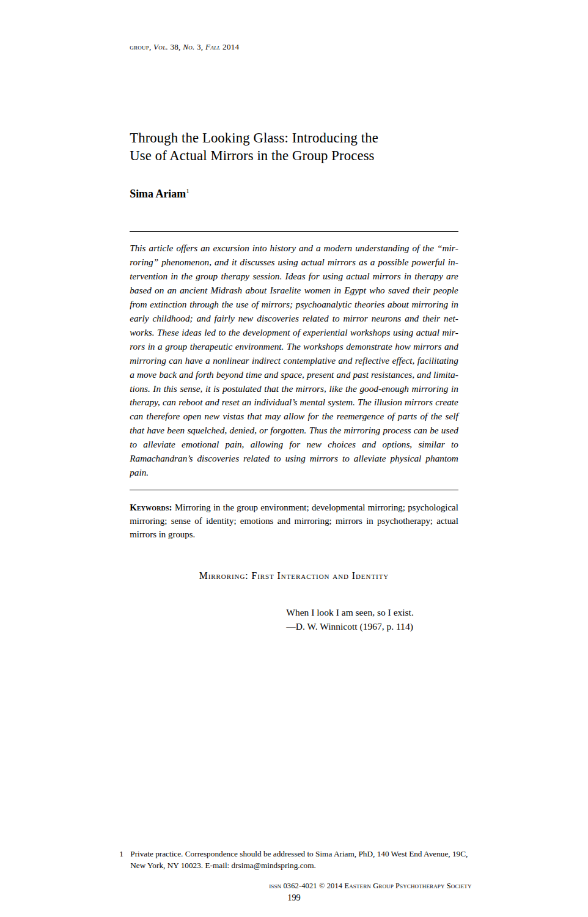group, Vol. 38, No. 3, Fall 2014
Through the Looking Glass: Introducing the
Use of Actual Mirrors in the Group Process
Sima Ariam1
This article offers an excursion into history and a modern understanding of the “mirroring” phenomenon, and it discusses using actual mirrors as a possible powerful intervention in the group therapy session. Ideas for using actual mirrors in therapy are based on an ancient Midrash about Israelite women in Egypt who saved their people from extinction through the use of mirrors; psychoanalytic theories about mirroring in early childhood; and fairly new discoveries related to mirror neurons and their networks. These ideas led to the development of experiential workshops using actual mirrors in a group therapeutic environment. The workshops demonstrate how mirrors and mirroring can have a nonlinear indirect contemplative and reflective effect, facilitating a move back and forth beyond time and space, present and past resistances, and limitations. In this sense, it is postulated that the mirrors, like the good-enough mirroring in therapy, can reboot and reset an individual’s mental system. The illusion mirrors create can therefore open new vistas that may allow for the reemergence of parts of the self that have been squelched, denied, or forgotten. Thus the mirroring process can be used to alleviate emotional pain, allowing for new choices and options, similar to Ramachandran’s discoveries related to using mirrors to alleviate physical phantom pain.
Keywords: Mirroring in the group environment; developmental mirroring; psychological mirroring; sense of identity; emotions and mirroring; mirrors in psychotherapy; actual mirrors in groups.
Mirroring: First Interaction and Identity
When I look I am seen, so I exist.
—D. W. Winnicott (1967, p. 114)
1 Private practice. Correspondence should be addressed to Sima Ariam, PhD, 140 West End Avenue, 19C, New York, NY 10023. E-mail: drsima@mindspring.com.
issn 0362-4021 © 2014 Eastern Group Psychotherapy Society
199